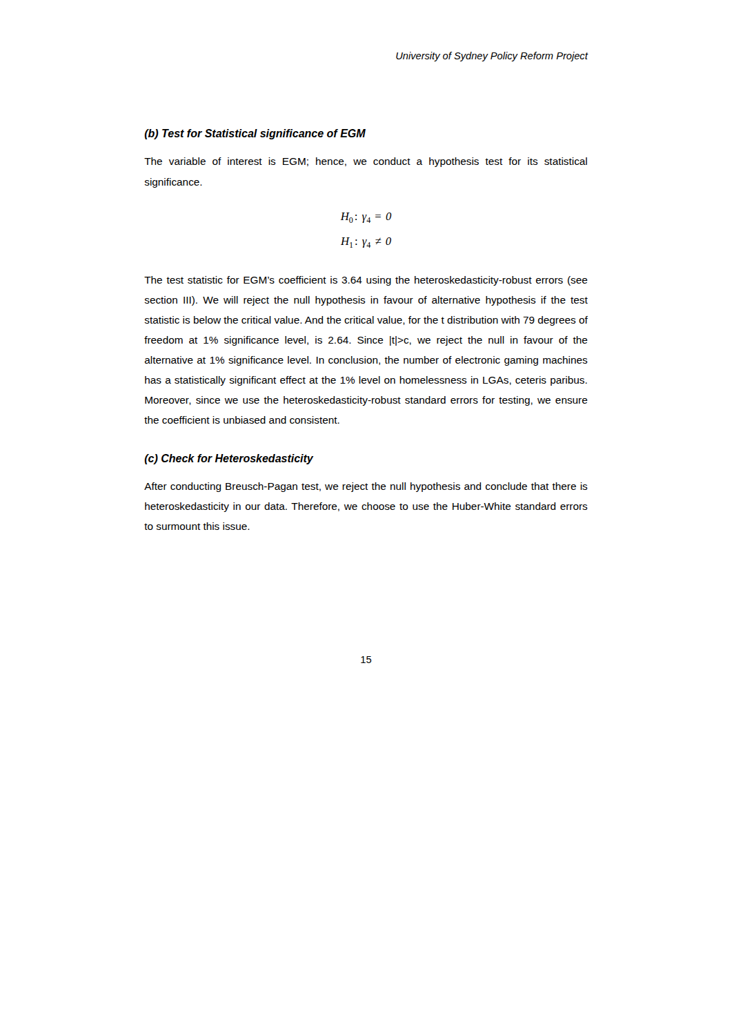University of Sydney Policy Reform Project
(b) Test for Statistical significance of EGM
The variable of interest is EGM; hence, we conduct a hypothesis test for its statistical significance.
H0: γ4 = 0
H1: γ4 ≠ 0
The test statistic for EGM’s coefficient is 3.64 using the heteroskedasticity-robust errors (see section III). We will reject the null hypothesis in favour of alternative hypothesis if the test statistic is below the critical value. And the critical value, for the t distribution with 79 degrees of freedom at 1% significance level, is 2.64. Since |t|>c, we reject the null in favour of the alternative at 1% significance level. In conclusion, the number of electronic gaming machines has a statistically significant effect at the 1% level on homelessness in LGAs, ceteris paribus. Moreover, since we use the heteroskedasticity-robust standard errors for testing, we ensure the coefficient is unbiased and consistent.
(c) Check for Heteroskedasticity
After conducting Breusch-Pagan test, we reject the null hypothesis and conclude that there is heteroskedasticity in our data. Therefore, we choose to use the Huber-White standard errors to surmount this issue.
15